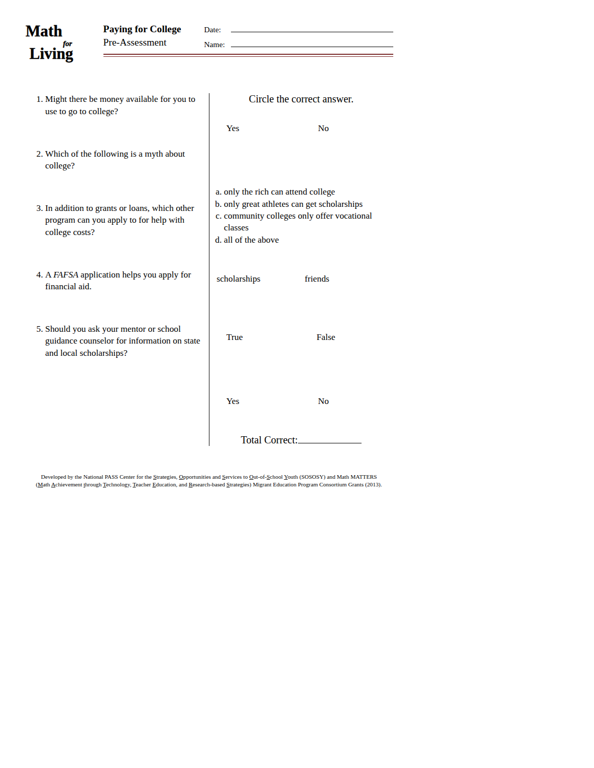8357294610+−×÷%=
Math
for
Living
Paying for College
Pre-Assessment
Date:
Name:
| Might there be money available for you to use to go to college? Which of the following is a myth about college? In addition to grants or loans, which other program can you apply to for help with college costs? A FAFSA application helps you apply for financial aid. Should you ask your mentor or school guidance counselor for information on state and local scholarships? | Circle the correct answer. Yes No only the rich can attend college only great athletes can get scholarships community colleges only offer vocational classes all of the above scholarships friends True False Yes No Total Correct: |
Developed by the National PASS Center for the Strategies, Opportunities and Services to Out-of-School Youth (SOSOSY) and Math MATTERS
(Math Achievement through Technology, Teacher Education, and Research-based Strategies) Migrant Education Program Consortium Grants (2013).